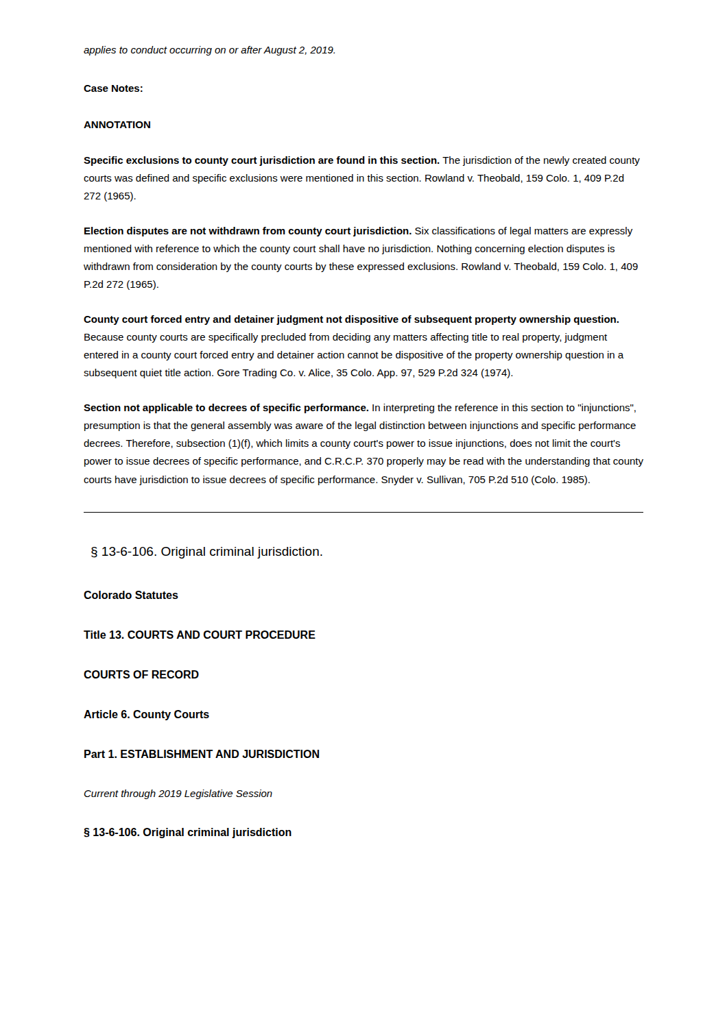applies to conduct occurring on or after August 2, 2019.
Case Notes:
ANNOTATION
Specific exclusions to county court jurisdiction are found in this section. The jurisdiction of the newly created county courts was defined and specific exclusions were mentioned in this section. Rowland v. Theobald, 159 Colo. 1, 409 P.2d 272 (1965).
Election disputes are not withdrawn from county court jurisdiction. Six classifications of legal matters are expressly mentioned with reference to which the county court shall have no jurisdiction. Nothing concerning election disputes is withdrawn from consideration by the county courts by these expressed exclusions. Rowland v. Theobald, 159 Colo. 1, 409 P.2d 272 (1965).
County court forced entry and detainer judgment not dispositive of subsequent property ownership question. Because county courts are specifically precluded from deciding any matters affecting title to real property, judgment entered in a county court forced entry and detainer action cannot be dispositive of the property ownership question in a subsequent quiet title action. Gore Trading Co. v. Alice, 35 Colo. App. 97, 529 P.2d 324 (1974).
Section not applicable to decrees of specific performance. In interpreting the reference in this section to "injunctions", presumption is that the general assembly was aware of the legal distinction between injunctions and specific performance decrees. Therefore, subsection (1)(f), which limits a county court's power to issue injunctions, does not limit the court's power to issue decrees of specific performance, and C.R.C.P. 370 properly may be read with the understanding that county courts have jurisdiction to issue decrees of specific performance. Snyder v. Sullivan, 705 P.2d 510 (Colo. 1985).
§ 13-6-106. Original criminal jurisdiction.
Colorado Statutes
Title 13. COURTS AND COURT PROCEDURE
COURTS OF RECORD
Article 6. County Courts
Part 1. ESTABLISHMENT AND JURISDICTION
Current through 2019 Legislative Session
§ 13-6-106. Original criminal jurisdiction